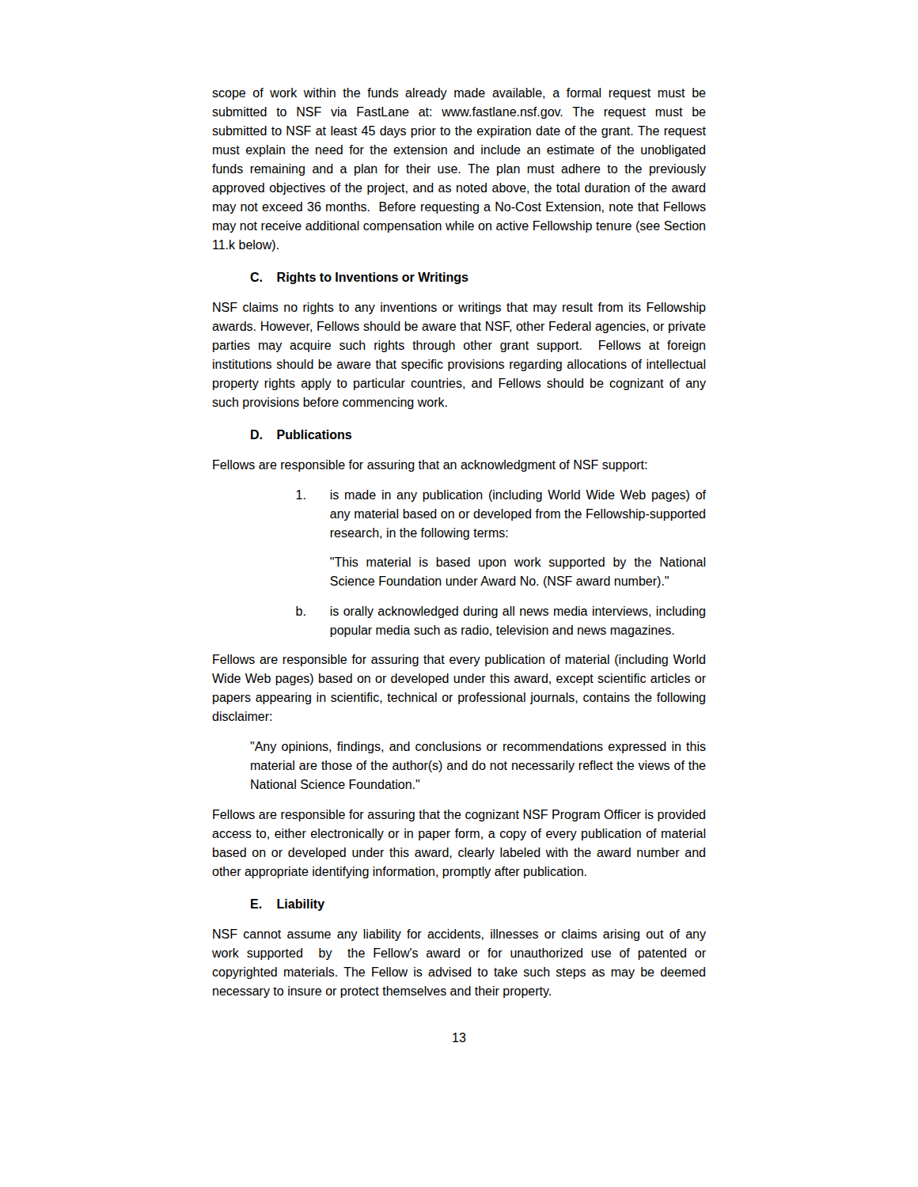scope of work within the funds already made available, a formal request must be submitted to NSF via FastLane at: www.fastlane.nsf.gov. The request must be submitted to NSF at least 45 days prior to the expiration date of the grant. The request must explain the need for the extension and include an estimate of the unobligated funds remaining and a plan for their use. The plan must adhere to the previously approved objectives of the project, and as noted above, the total duration of the award may not exceed 36 months. Before requesting a No-Cost Extension, note that Fellows may not receive additional compensation while on active Fellowship tenure (see Section 11.k below).
C. Rights to Inventions or Writings
NSF claims no rights to any inventions or writings that may result from its Fellowship awards. However, Fellows should be aware that NSF, other Federal agencies, or private parties may acquire such rights through other grant support. Fellows at foreign institutions should be aware that specific provisions regarding allocations of intellectual property rights apply to particular countries, and Fellows should be cognizant of any such provisions before commencing work.
D. Publications
Fellows are responsible for assuring that an acknowledgment of NSF support:
1. is made in any publication (including World Wide Web pages) of any material based on or developed from the Fellowship-supported research, in the following terms:
"This material is based upon work supported by the National Science Foundation under Award No. (NSF award number)."
b. is orally acknowledged during all news media interviews, including popular media such as radio, television and news magazines.
Fellows are responsible for assuring that every publication of material (including World Wide Web pages) based on or developed under this award, except scientific articles or papers appearing in scientific, technical or professional journals, contains the following disclaimer:
"Any opinions, findings, and conclusions or recommendations expressed in this material are those of the author(s) and do not necessarily reflect the views of the National Science Foundation."
Fellows are responsible for assuring that the cognizant NSF Program Officer is provided access to, either electronically or in paper form, a copy of every publication of material based on or developed under this award, clearly labeled with the award number and other appropriate identifying information, promptly after publication.
E. Liability
NSF cannot assume any liability for accidents, illnesses or claims arising out of any work supported by the Fellow's award or for unauthorized use of patented or copyrighted materials. The Fellow is advised to take such steps as may be deemed necessary to insure or protect themselves and their property.
13